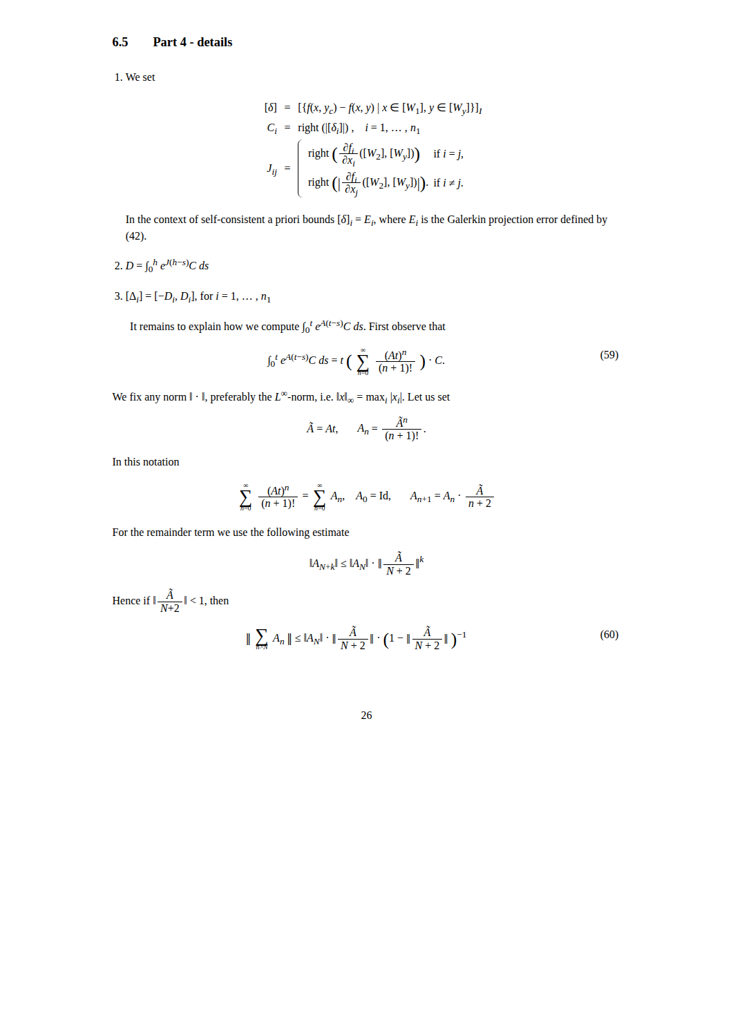6.5 Part 4 - details
We set
| [ δ ] | = | [{ f ( x , y c ) − f ( x , y ) / x ∈ [ W 1 ], y ∈ [ W y ]}] I |
| C i | = | right (/[ δ i ]/) , i = 1, … , n 1 |
| J ij | = | / right ( ∂ f i ∂ x i ([ W 2 ], [ W y ]) ) / if i = j , / / right ( / ∂ f i ∂ x j ([ W 2 ], [ W y ]) / ) . / if i ≠ j . / |
In the context of self-consistent a priori bounds [δ]i = Ei, where Ei is the Galerkin projection error defined by (42).
D = ∫0h eJ(h−s)C ds
[Δi] = [−Di, Di], for i = 1, … , n1
It remains to explain how we compute ∫0t eA(t−s)C ds. First observe that
(59) ∫0t eA(t−s)C ds = t ( ∞∑n=0 (At)n(n + 1)! ) · C.
We fix any norm ‖ · ‖, preferably the L∞-norm, i.e. ‖x‖∞ = maxi |xi|. Let us set
Ã = At, An = Ãn(n + 1)!.
In this notation
∞∑n=0 (At)n(n + 1)! = ∞∑n=0 An, A0 = Id, An+1 = An · Ãn + 2
For the remainder term we use the following estimate
‖AN+k‖ ≤ ‖AN‖ · ‖ÃN + 2‖k
Hence if ‖ÃN+2‖ < 1, then
(60) ‖ ∑n>N An ‖ ≤ ‖AN‖ · ‖ÃN + 2‖ · (1 − ‖ÃN + 2‖ )−1
26